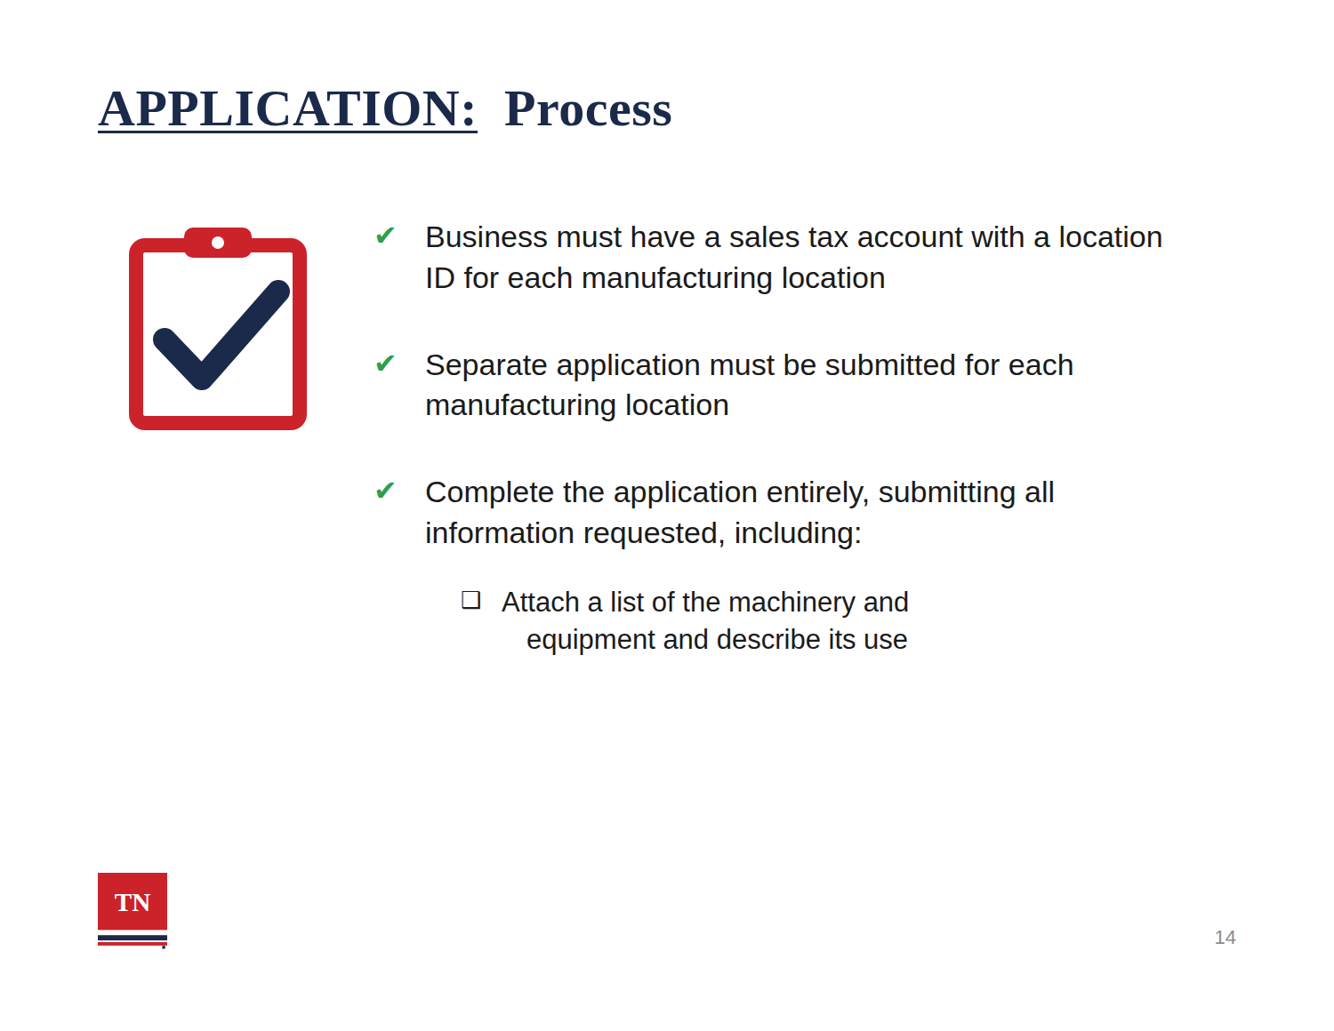APPLICATION: Process
Business must have a sales tax account with a location ID for each manufacturing location
Separate application must be submitted for each manufacturing location
Complete the application entirely, submitting all information requested, including:
Attach a list of the machinery and equipment and describe its use
TN
14